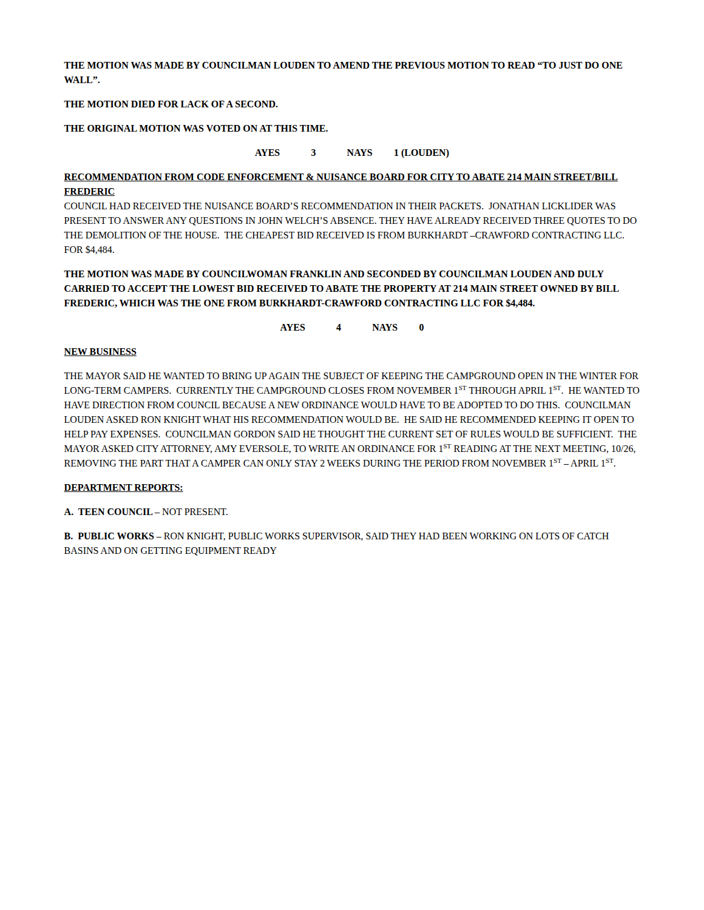THE MOTION WAS MADE BY COUNCILMAN LOUDEN TO AMEND THE PREVIOUS MOTION TO READ “TO JUST DO ONE WALL”.
THE MOTION DIED FOR LACK OF A SECOND.
THE ORIGINAL MOTION WAS VOTED ON AT THIS TIME.
AYES 3 NAYS 1 (LOUDEN)
RECOMMENDATION FROM CODE ENFORCEMENT & NUISANCE BOARD FOR CITY TO ABATE 214 MAIN STREET/BILL FREDERIC
COUNCIL HAD RECEIVED THE NUISANCE BOARD’S RECOMMENDATION IN THEIR PACKETS. JONATHAN LICKLIDER WAS PRESENT TO ANSWER ANY QUESTIONS IN JOHN WELCH’S ABSENCE. THEY HAVE ALREADY RECEIVED THREE QUOTES TO DO THE DEMOLITION OF THE HOUSE. THE CHEAPEST BID RECEIVED IS FROM BURKHARDT –CRAWFORD CONTRACTING LLC. FOR $4,484.
THE MOTION WAS MADE BY COUNCILWOMAN FRANKLIN AND SECONDED BY COUNCILMAN LOUDEN AND DULY CARRIED TO ACCEPT THE LOWEST BID RECEIVED TO ABATE THE PROPERTY AT 214 MAIN STREET OWNED BY BILL FREDERIC, WHICH WAS THE ONE FROM BURKHARDT-CRAWFORD CONTRACTING LLC FOR $4,484.
AYES 4 NAYS 0
NEW BUSINESS
THE MAYOR SAID HE WANTED TO BRING UP AGAIN THE SUBJECT OF KEEPING THE CAMPGROUND OPEN IN THE WINTER FOR LONG-TERM CAMPERS. CURRENTLY THE CAMPGROUND CLOSES FROM NOVEMBER 1ST THROUGH APRIL 1ST. HE WANTED TO HAVE DIRECTION FROM COUNCIL BECAUSE A NEW ORDINANCE WOULD HAVE TO BE ADOPTED TO DO THIS. COUNCILMAN LOUDEN ASKED RON KNIGHT WHAT HIS RECOMMENDATION WOULD BE. HE SAID HE RECOMMENDED KEEPING IT OPEN TO HELP PAY EXPENSES. COUNCILMAN GORDON SAID HE THOUGHT THE CURRENT SET OF RULES WOULD BE SUFFICIENT. THE MAYOR ASKED CITY ATTORNEY, AMY EVERSOLE, TO WRITE AN ORDINANCE FOR 1ST READING AT THE NEXT MEETING, 10/26, REMOVING THE PART THAT A CAMPER CAN ONLY STAY 2 WEEKS DURING THE PERIOD FROM NOVEMBER 1ST – APRIL 1ST.
DEPARTMENT REPORTS:
A. TEEN COUNCIL – NOT PRESENT.
B. PUBLIC WORKS – RON KNIGHT, PUBLIC WORKS SUPERVISOR, SAID THEY HAD BEEN WORKING ON LOTS OF CATCH BASINS AND ON GETTING EQUIPMENT READY